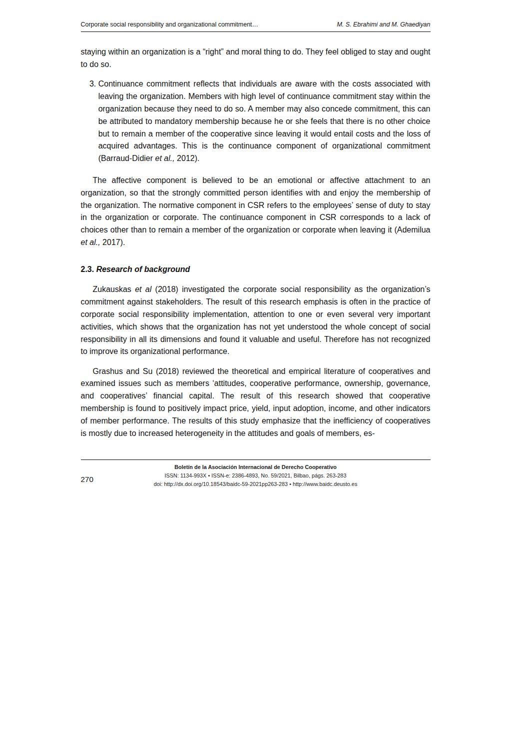Corporate social responsibility and organizational commitment… M. S. Ebrahimi and M. Ghaediyan
staying within an organization is a “right” and moral thing to do. They feel obliged to stay and ought to do so.
Continuance commitment reflects that individuals are aware with the costs associated with leaving the organization. Members with high level of continuance commitment stay within the organization because they need to do so. A member may also concede commitment, this can be attributed to mandatory membership because he or she feels that there is no other choice but to remain a member of the cooperative since leaving it would entail costs and the loss of acquired advantages. This is the continuance component of organizational commitment (Barraud-Didier et al., 2012).
The affective component is believed to be an emotional or affective attachment to an organization, so that the strongly committed person identifies with and enjoy the membership of the organization. The normative component in CSR refers to the employees’ sense of duty to stay in the organization or corporate. The continuance component in CSR corresponds to a lack of choices other than to remain a member of the organization or corporate when leaving it (Ademilua et al., 2017).
2.3. Research of background
Zukauskas et al (2018) investigated the corporate social responsibility as the organization’s commitment against stakeholders. The result of this research emphasis is often in the practice of corporate social responsibility implementation, attention to one or even several very important activities, which shows that the organization has not yet understood the whole concept of social responsibility in all its dimensions and found it valuable and useful. Therefore has not recognized to improve its organizational performance.
Grashus and Su (2018) reviewed the theoretical and empirical literature of cooperatives and examined issues such as members ‘attitudes, cooperative performance, ownership, governance, and cooperatives’ financial capital. The result of this research showed that cooperative membership is found to positively impact price, yield, input adoption, income, and other indicators of member performance. The results of this study emphasize that the inefficiency of cooperatives is mostly due to increased heterogeneity in the attitudes and goals of members, es-
270 Boletín de la Asociación Internacional de Derecho Cooperativo ISSN: 1134-993X • ISSN-e: 2386-4893, No. 59/2021, Bilbao, págs. 263-283 doi: http://dx.doi.org/10.18543/baidc-59-2021pp263-283 • http://www.baidc.deusto.es